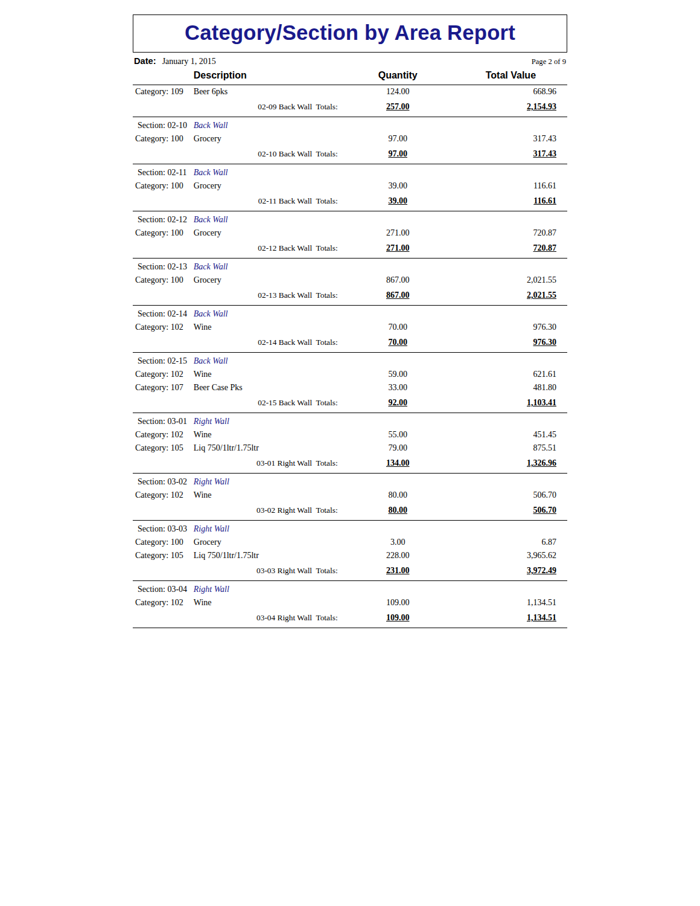Category/Section by Area Report
Date: January 1, 2015
Page 2 of 9
| | Description | Quantity | Total Value |
| --- | --- | --- | --- |
| Category: 109 | Beer 6pks | 124.00 | 668.96 |
| | 02-09 Back Wall Totals: | 257.00 | 2,154.93 |
| Section: 02-10 | Back Wall | | |
| Category: 100 | Grocery | 97.00 | 317.43 |
| | 02-10 Back Wall Totals: | 97.00 | 317.43 |
| Section: 02-11 | Back Wall | | |
| Category: 100 | Grocery | 39.00 | 116.61 |
| | 02-11 Back Wall Totals: | 39.00 | 116.61 |
| Section: 02-12 | Back Wall | | |
| Category: 100 | Grocery | 271.00 | 720.87 |
| | 02-12 Back Wall Totals: | 271.00 | 720.87 |
| Section: 02-13 | Back Wall | | |
| Category: 100 | Grocery | 867.00 | 2,021.55 |
| | 02-13 Back Wall Totals: | 867.00 | 2,021.55 |
| Section: 02-14 | Back Wall | | |
| Category: 102 | Wine | 70.00 | 976.30 |
| | 02-14 Back Wall Totals: | 70.00 | 976.30 |
| Section: 02-15 | Back Wall | | |
| Category: 102 | Wine | 59.00 | 621.61 |
| Category: 107 | Beer Case Pks | 33.00 | 481.80 |
| | 02-15 Back Wall Totals: | 92.00 | 1,103.41 |
| Section: 03-01 | Right Wall | | |
| Category: 102 | Wine | 55.00 | 451.45 |
| Category: 105 | Liq 750/1ltr/1.75ltr | 79.00 | 875.51 |
| | 03-01 Right Wall Totals: | 134.00 | 1,326.96 |
| Section: 03-02 | Right Wall | | |
| Category: 102 | Wine | 80.00 | 506.70 |
| | 03-02 Right Wall Totals: | 80.00 | 506.70 |
| Section: 03-03 | Right Wall | | |
| Category: 100 | Grocery | 3.00 | 6.87 |
| Category: 105 | Liq 750/1ltr/1.75ltr | 228.00 | 3,965.62 |
| | 03-03 Right Wall Totals: | 231.00 | 3,972.49 |
| Section: 03-04 | Right Wall | | |
| Category: 102 | Wine | 109.00 | 1,134.51 |
| | 03-04 Right Wall Totals: | 109.00 | 1,134.51 |